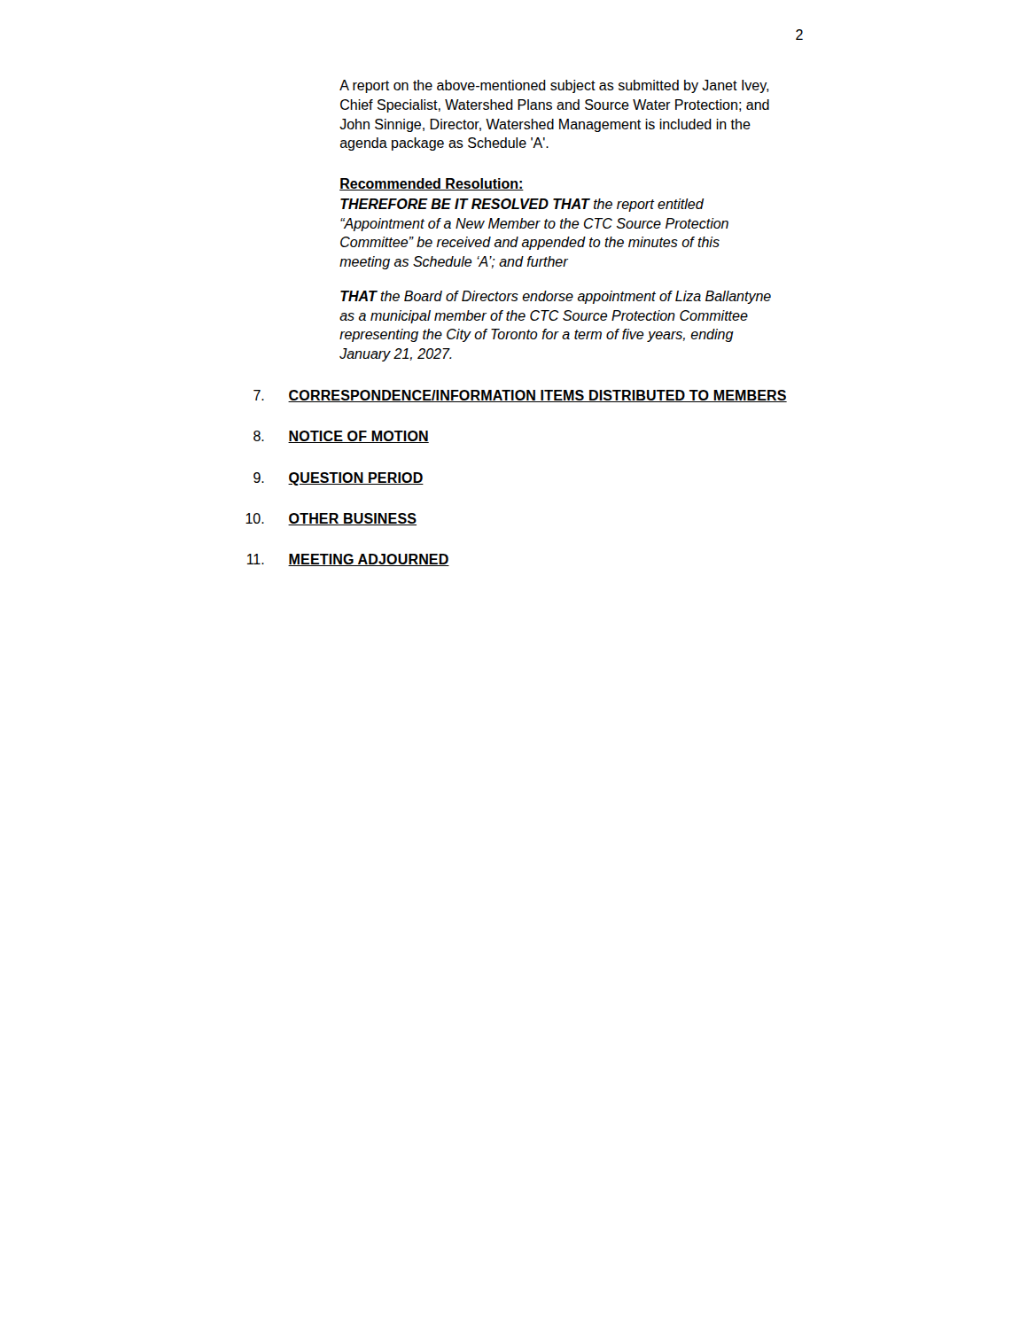2
A report on the above-mentioned subject as submitted by Janet Ivey, Chief Specialist, Watershed Plans and Source Water Protection; and John Sinnige, Director, Watershed Management is included in the agenda package as Schedule 'A'.
Recommended Resolution:
THEREFORE BE IT RESOLVED THAT the report entitled “Appointment of a New Member to the CTC Source Protection Committee” be received and appended to the minutes of this meeting as Schedule ‘A’; and further
THAT the Board of Directors endorse appointment of Liza Ballantyne as a municipal member of the CTC Source Protection Committee representing the City of Toronto for a term of five years, ending January 21, 2027.
7. CORRESPONDENCE/INFORMATION ITEMS DISTRIBUTED TO MEMBERS
8. NOTICE OF MOTION
9. QUESTION PERIOD
10. OTHER BUSINESS
11. MEETING ADJOURNED